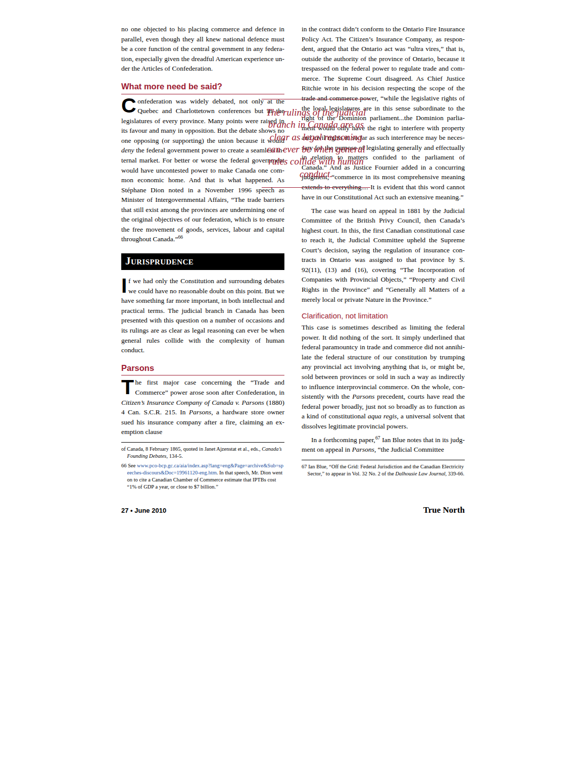no one objected to his placing commerce and defence in parallel, even though they all knew national defence must be a core function of the central government in any federation, especially given the dreadful American experience under the Articles of Confederation.
What more need be said?
Confederation was widely debated, not only at the Quebec and Charlottetown conferences but in the legislatures of every province. Many points were raised in its favour and many in opposition. But the debate shows no one opposing (or supporting) the union because it would deny the federal government power to create a seamless internal market. For better or worse the federal government would have uncontested power to make Canada one common economic home. And that is what happened. As Stéphane Dion noted in a November 1996 speech as Minister of Intergovernmental Affairs, “The trade barriers that still exist among the provinces are undermining one of the original objectives of our federation, which is to ensure the free movement of goods, services, labour and capital throughout Canada.”66
Jurisprudence
If we had only the Constitution and surrounding debates we could have no reasonable doubt on this point. But we have something far more important, in both intellectual and practical terms. The judicial branch in Canada has been presented with this question on a number of occasions and its rulings are as clear as legal reasoning can ever be when general rules collide with the complexity of human conduct.
Parsons
The first major case concerning the “Trade and Commerce” power arose soon after Confederation, in Citizen’s Insurance Company of Canada v. Parsons (1880) 4 Can. S.C.R. 215. In Parsons, a hardware store owner sued his insurance company after a fire, claiming an exemption clause
of Canada, 8 February 1865, quoted in Janet Ajzenstat et al., eds., Canada’s Founding Debates, 134-5.
66 See www.pco-bcp.gc.ca/aia/index.asp?lang=eng&Page=archive&Sub=speeches-discours&Doc=19961120-eng.htm. In that speech, Mr. Dion went on to cite a Canadian Chamber of Commerce estimate that IPTBs cost “1% of GDP a year, or close to $7 billion.”
in the contract didn’t conform to the Ontario Fire Insurance Policy Act. The Citizen’s Insurance Company, as respondent, argued that the Ontario act was “ultra vires,” that is, outside the authority of the province of Ontario, because it trespassed on the federal power to regulate trade and commerce. The Supreme Court disagreed. As Chief Justice Ritchie wrote in his decision respecting the scope of the trade and commerce power, “while the legislative rights of the local legislatures are in this sense subordinate to the right of the Dominion parliament...the Dominion parliament would only have the right to interfere with property and civil rights in so far as such interference may be necessary for the purpose of legislating generally and effectually in relation to matters confided to the parliament of Canada.” And as Justice Fournier added in a concurring judgment, “commerce in its most comprehensive meaning extends to everything.... It is evident that this word cannot have in our Constitutional Act such an extensive meaning.”
The case was heard on appeal in 1881 by the Judicial Committee of the British Privy Council, then Canada’s highest court. In this, the first Canadian constitutional case to reach it, the Judicial Committee upheld the Supreme Court’s decision, saying the regulation of insurance contracts in Ontario was assigned to that province by S. 92(11), (13) and (16), covering “The Incorporation of Companies with Provincial Objects,” “Property and Civil Rights in the Province” and “Generally all Matters of a merely local or private Nature in the Province.”
Clarification, not limitation
This case is sometimes described as limiting the federal power. It did nothing of the sort. It simply underlined that federal paramountcy in trade and commerce did not annihilate the federal structure of our constitution by trumping any provincial act involving anything that is, or might be, sold between provinces or sold in such a way as indirectly to influence interprovincial commerce. On the whole, consistently with the Parsons precedent, courts have read the federal power broadly, just not so broadly as to function as a kind of constitutional aqua regis, a universal solvent that dissolves legitimate provincial powers.
In a forthcoming paper,67 Ian Blue notes that in its judgment on appeal in Parsons, “the Judicial Committee
67 Ian Blue, “Off the Grid: Federal Jurisdiction and the Canadian Electricity Sector,” to appear in Vol. 32 No. 2 of the Dalhousie Law Journal, 339-66.
The rulings of the judicial branch in Canada are as clear as legal reasoning can ever be when general rules collide with human conduct.
27 • June 2010
True North